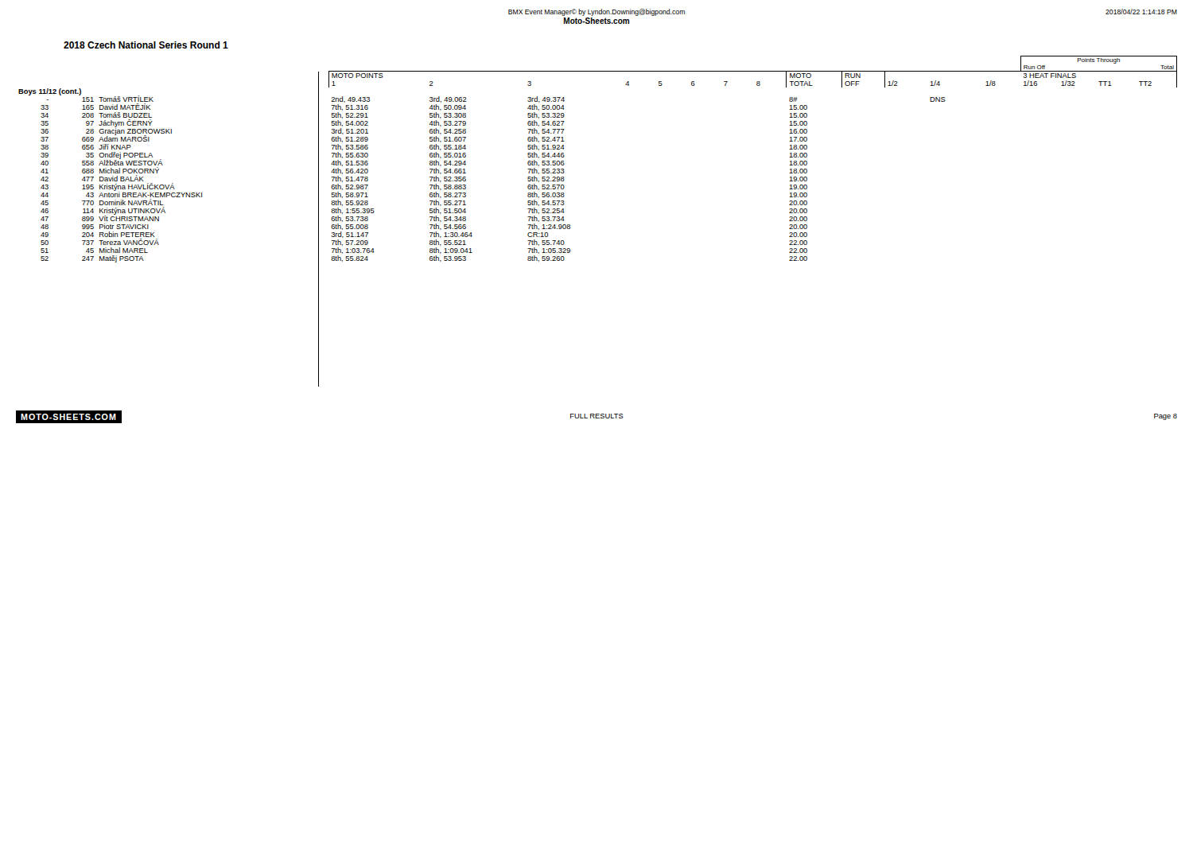2018/04/22 1:14:18 PM
BMX Event Manager© by Lyndon.Downing@bigpond.com
Moto-Sheets.com
2018 Czech National Series Round 1
| | | | Points Through |
| | | | Run Off | Total |
| | | MOTO POINTS | MOTO | RUN | | 3 HEAT FINALS |
| | | 1 | 2 | 3 | 4 | 5 | 6 | 7 | 8 | TOTAL | OFF | 1/2 | 1/4 | 1/8 | 1/16 | 1/32 | TT1 | TT2 |
| Boys 11/12 (cont.) | | |
| - | 151 | Tomáš VRTÍLEK | | 2nd, 49.433 | 3rd, 49.062 | 3rd, 49.374 | | | | | | 8# | | | DNS | | | | | |
| 33 | 165 | David MATĚJÍK | | 7th, 51.316 | 4th, 50.094 | 4th, 50.004 | | | | | | 15.00 | | | | | | | | |
| 34 | 208 | Tomáš BUDZEL | | 5th, 52.291 | 5th, 53.308 | 5th, 53.329 | | | | | | 15.00 | | | | | | | | |
| 35 | 97 | Jáchym ČERNÝ | | 5th, 54.002 | 4th, 53.279 | 6th, 54.627 | | | | | | 15.00 | | | | | | | | |
| 36 | 28 | Gracjan ZBOROWSKI | | 3rd, 51.201 | 6th, 54.258 | 7th, 54.777 | | | | | | 16.00 | | | | | | | | |
| 37 | 669 | Adam MAROŠI | | 6th, 51.289 | 5th, 51.607 | 6th, 52.471 | | | | | | 17.00 | | | | | | | | |
| 38 | 656 | Jiří KNAP | | 7th, 53.586 | 6th, 55.184 | 5th, 51.924 | | | | | | 18.00 | | | | | | | | |
| 39 | 35 | Ondřej POPELA | | 7th, 55.630 | 6th, 55.016 | 5th, 54.446 | | | | | | 18.00 | | | | | | | | |
| 40 | 558 | Alžběta WESTOVÁ | | 4th, 51.536 | 8th, 54.294 | 6th, 53.506 | | | | | | 18.00 | | | | | | | | |
| 41 | 688 | Michal POKORNÝ | | 4th, 56.420 | 7th, 54.661 | 7th, 55.233 | | | | | | 18.00 | | | | | | | | |
| 42 | 477 | David BALÁK | | 7th, 51.478 | 7th, 52.356 | 5th, 52.298 | | | | | | 19.00 | | | | | | | | |
| 43 | 195 | Kristýna HAVLÍČKOVÁ | | 6th, 52.987 | 7th, 58.883 | 6th, 52.570 | | | | | | 19.00 | | | | | | | | |
| 44 | 43 | Antoni BREAK-KEMPCZYNSKI | | 5th, 58.971 | 6th, 58.273 | 8th, 56.038 | | | | | | 19.00 | | | | | | | | |
| 45 | 770 | Dominik NAVRÁTIL | | 8th, 55.928 | 7th, 55.271 | 5th, 54.573 | | | | | | 20.00 | | | | | | | | |
| 46 | 114 | Kristýna UTINKOVÁ | | 8th, 1:55.395 | 5th, 51.504 | 7th, 52.254 | | | | | | 20.00 | | | | | | | | |
| 47 | 899 | Vít CHRISTMANN | | 6th, 53.738 | 7th, 54.348 | 7th, 53.734 | | | | | | 20.00 | | | | | | | | |
| 48 | 995 | Piotr STAVICKI | | 6th, 55.008 | 7th, 54.566 | 7th, 1:24.908 | | | | | | 20.00 | | | | | | | | |
| 49 | 204 | Robin PETEREK | | 3rd, 51.147 | 7th, 1:30.464 | CR:10 | | | | | | 20.00 | | | | | | | | |
| 50 | 737 | Tereza VANČOVÁ | | 7th, 57.209 | 8th, 55.521 | 7th, 55.740 | | | | | | 22.00 | | | | | | | | |
| 51 | 45 | Michal MAREL | | 7th, 1:03.764 | 8th, 1:09.041 | 7th, 1:05.329 | | | | | | 22.00 | | | | | | | | |
| 52 | 247 | Matěj PSOTA | | 8th, 55.824 | 6th, 53.953 | 8th, 59.260 | | | | | | 22.00 | | | | | | | | |
MOTO-SHEETS.COM FULL RESULTS Page 8